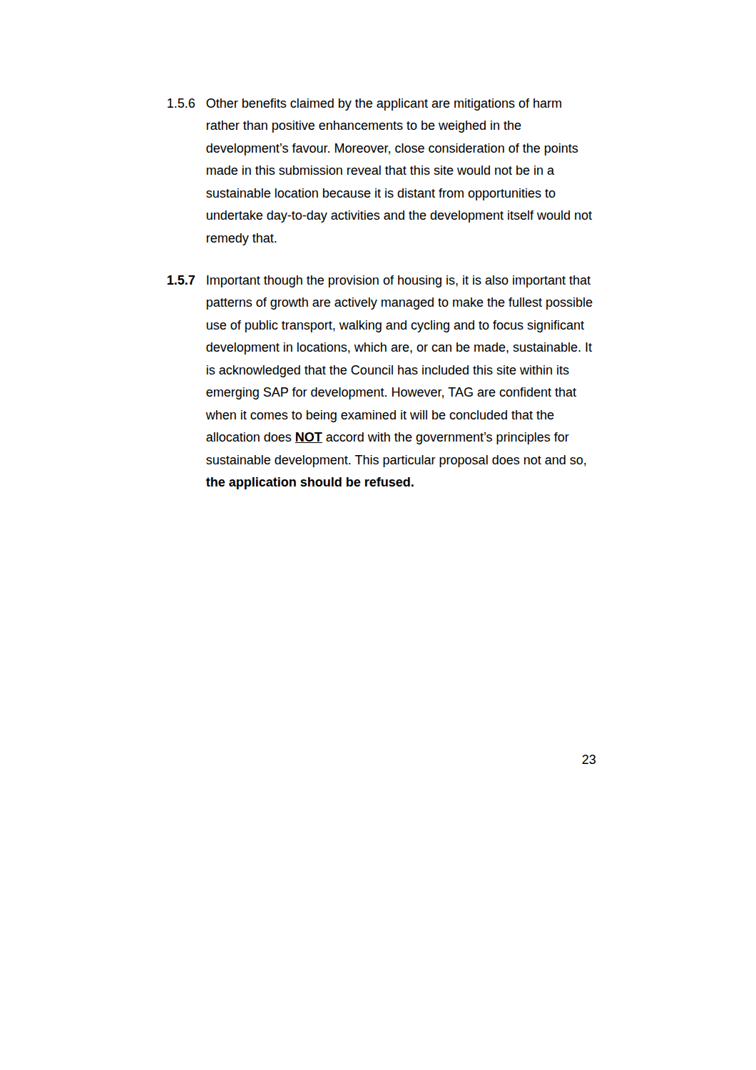1.5.6
Other benefits claimed by the applicant are mitigations of harm rather than positive enhancements to be weighed in the development’s favour. Moreover, close consideration of the points made in this submission reveal that this site would not be in a sustainable location because it is distant from opportunities to undertake day-to-day activities and the development itself would not remedy that.
1.5.7
Important though the provision of housing is, it is also important that patterns of growth are actively managed to make the fullest possible use of public transport, walking and cycling and to focus significant development in locations, which are, or can be made, sustainable. It is acknowledged that the Council has included this site within its emerging SAP for development. However, TAG are confident that when it comes to being examined it will be concluded that the allocation does NOT accord with the government’s principles for sustainable development. This particular proposal does not and so, the application should be refused.
23